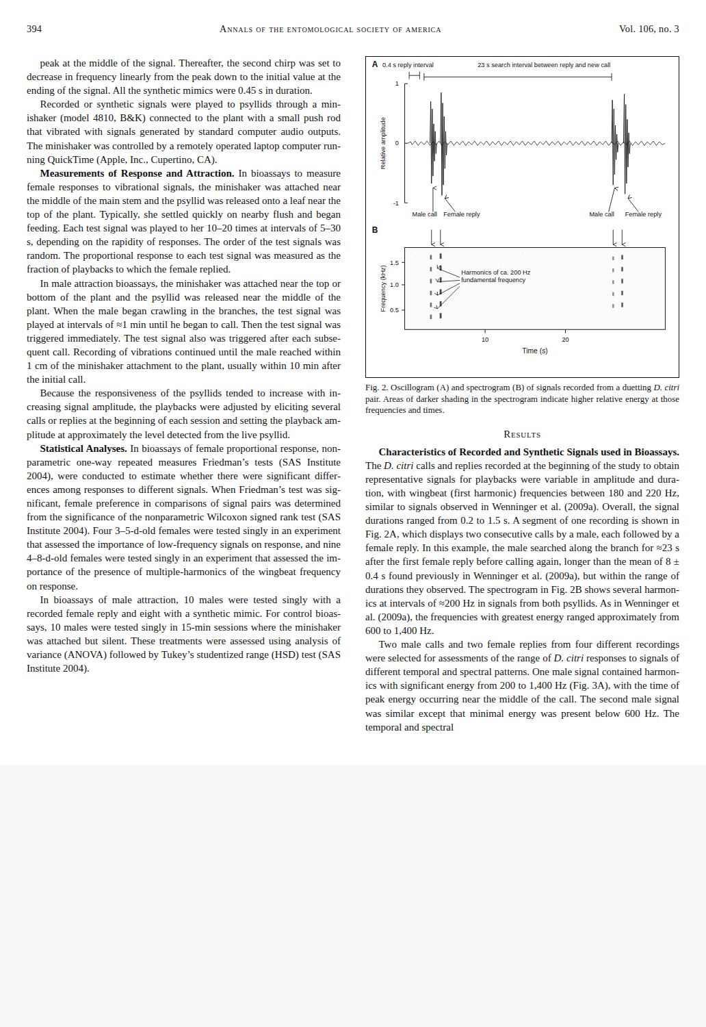394 Annals of the Entomological Society of America Vol. 106, no. 3
peak at the middle of the signal. Thereafter, the second chirp was set to decrease in frequency linearly from the peak down to the initial value at the ending of the signal. All the synthetic mimics were 0.45 s in duration.
Recorded or synthetic signals were played to psyllids through a minishaker (model 4810, B&K) connected to the plant with a small push rod that vibrated with signals generated by standard computer audio outputs. The minishaker was controlled by a remotely operated laptop computer running QuickTime (Apple, Inc., Cupertino, CA).
Measurements of Response and Attraction. In bioassays to measure female responses to vibrational signals, the minishaker was attached near the middle of the main stem and the psyllid was released onto a leaf near the top of the plant. Typically, she settled quickly on nearby flush and began feeding. Each test signal was played to her 10–20 times at intervals of 5–30 s, depending on the rapidity of responses. The order of the test signals was random. The proportional response to each test signal was measured as the fraction of playbacks to which the female replied.
In male attraction bioassays, the minishaker was attached near the top or bottom of the plant and the psyllid was released near the middle of the plant. When the male began crawling in the branches, the test signal was played at intervals of ≈1 min until he began to call. Then the test signal was triggered immediately. The test signal also was triggered after each subsequent call. Recording of vibrations continued until the male reached within 1 cm of the minishaker attachment to the plant, usually within 10 min after the initial call.
Because the responsiveness of the psyllids tended to increase with increasing signal amplitude, the playbacks were adjusted by eliciting several calls or replies at the beginning of each session and setting the playback amplitude at approximately the level detected from the live psyllid.
Statistical Analyses. In bioassays of female proportional response, nonparametric one-way repeated measures Friedman’s tests (SAS Institute 2004), were conducted to estimate whether there were significant differences among responses to different signals. When Friedman’s test was significant, female preference in comparisons of signal pairs was determined from the significance of the nonparametric Wilcoxon signed rank test (SAS Institute 2004). Four 3–5-d-old females were tested singly in an experiment that assessed the importance of low-frequency signals on response, and nine 4–8-d-old females were tested singly in an experiment that assessed the importance of the presence of multiple-harmonics of the wingbeat frequency on response.
In bioassays of male attraction, 10 males were tested singly with a recorded female reply and eight with a synthetic mimic. For control bioassays, 10 males were tested singly in 15-min sessions where the minishaker was attached but silent. These treatments were assessed using analysis of variance (ANOVA) followed by Tukey’s studentized range (HSD) test (SAS Institute 2004).
A 0.4 s reply interval 23 s search interval between reply and new call 1 0 -1 Relative amplitude Male call Female reply Male call Female reply B 1.5 1.0 0.5 Frequency (kHz) 10 20 Time (s) Harmonics of ca. 200 Hz fundamental frequency
Fig. 2. Oscillogram (A) and spectrogram (B) of signals recorded from a duetting D. citri pair. Areas of darker shading in the spectrogram indicate higher relative energy at those frequencies and times.
Results
Characteristics of Recorded and Synthetic Signals used in Bioassays. The D. citri calls and replies recorded at the beginning of the study to obtain representative signals for playbacks were variable in amplitude and duration, with wingbeat (first harmonic) frequencies between 180 and 220 Hz, similar to signals observed in Wenninger et al. (2009a). Overall, the signal durations ranged from 0.2 to 1.5 s. A segment of one recording is shown in Fig. 2A, which displays two consecutive calls by a male, each followed by a female reply. In this example, the male searched along the branch for ≈23 s after the first female reply before calling again, longer than the mean of 8 ± 0.4 s found previously in Wenninger et al. (2009a), but within the range of durations they observed. The spectrogram in Fig. 2B shows several harmonics at intervals of ≈200 Hz in signals from both psyllids. As in Wenninger et al. (2009a), the frequencies with greatest energy ranged approximately from 600 to 1,400 Hz.
Two male calls and two female replies from four different recordings were selected for assessments of the range of D. citri responses to signals of different temporal and spectral patterns. One male signal contained harmonics with significant energy from 200 to 1,400 Hz (Fig. 3A), with the time of peak energy occurring near the middle of the call. The second male signal was similar except that minimal energy was present below 600 Hz. The temporal and spectral